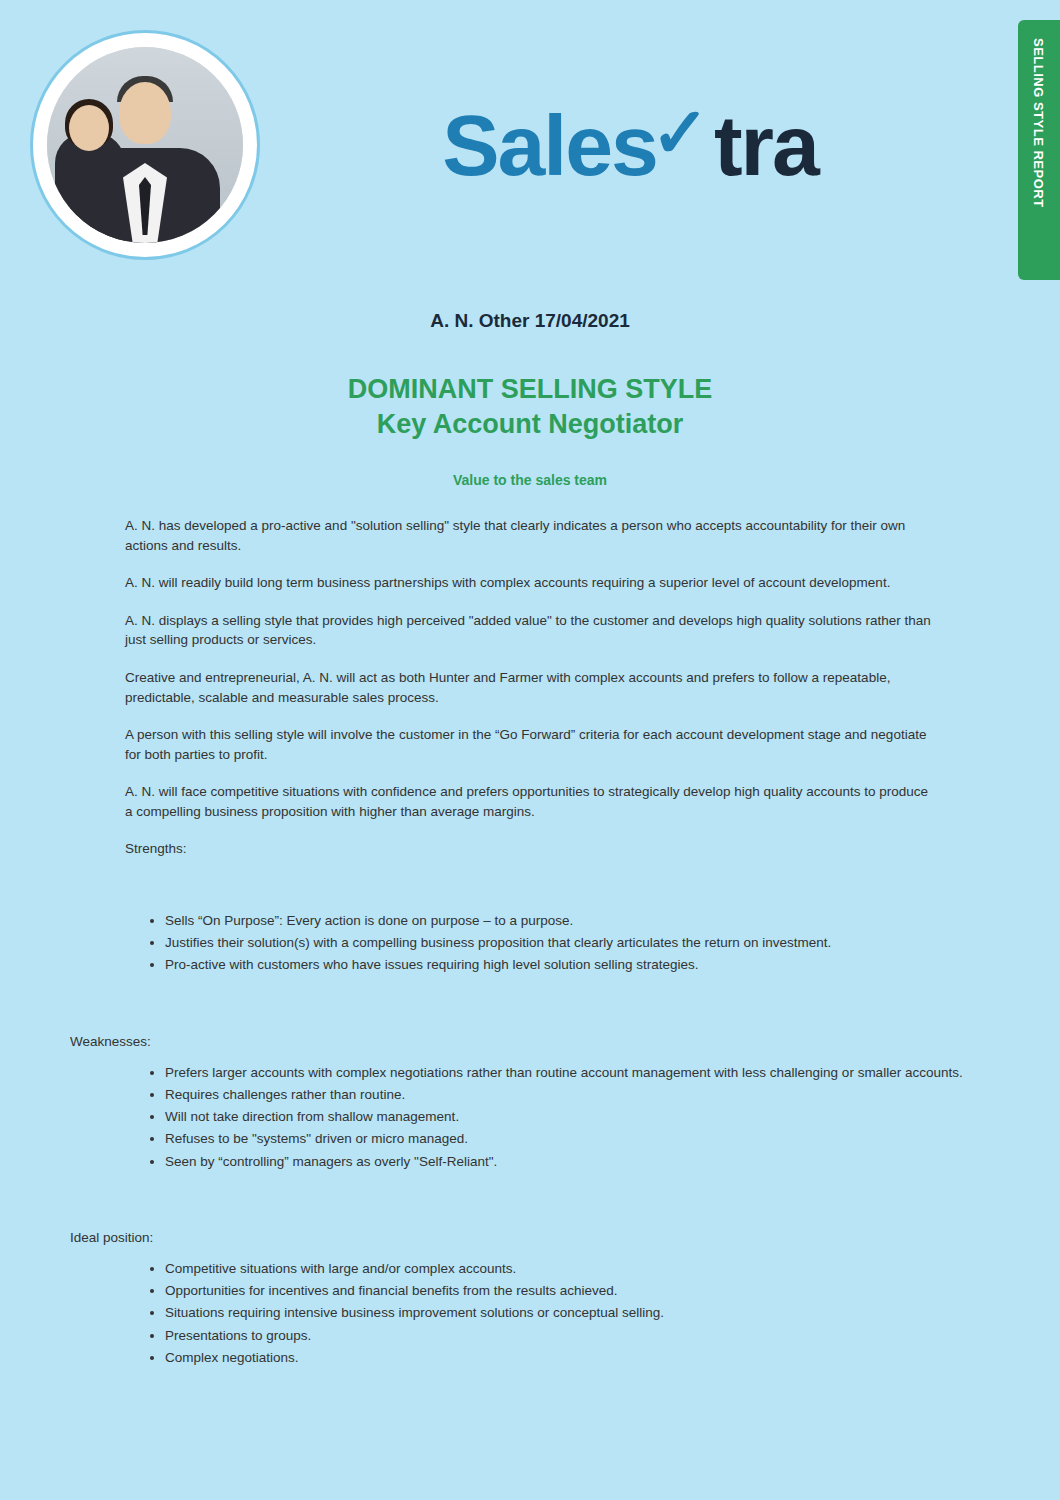SELLING STYLE REPORT
Sales✓tra
A. N. Other 17/04/2021
DOMINANT SELLING STYLE
Key Account Negotiator
Value to the sales team
A. N. has developed a pro-active and "solution selling" style that clearly indicates a person who accepts accountability for their own actions and results.
A. N. will readily build long term business partnerships with complex accounts requiring a superior level of account development.
A. N. displays a selling style that provides high perceived "added value" to the customer and develops high quality solutions rather than just selling products or services.
Creative and entrepreneurial, A. N. will act as both Hunter and Farmer with complex accounts and prefers to follow a repeatable, predictable, scalable and measurable sales process.
A person with this selling style will involve the customer in the “Go Forward” criteria for each account development stage and negotiate for both parties to profit.
A. N. will face competitive situations with confidence and prefers opportunities to strategically develop high quality accounts to produce a compelling business proposition with higher than average margins.
Strengths:
Sells “On Purpose”: Every action is done on purpose – to a purpose.
Justifies their solution(s) with a compelling business proposition that clearly articulates the return on investment.
Pro-active with customers who have issues requiring high level solution selling strategies.
Weaknesses:
Prefers larger accounts with complex negotiations rather than routine account management with less challenging or smaller accounts.
Requires challenges rather than routine.
Will not take direction from shallow management.
Refuses to be "systems" driven or micro managed.
Seen by “controlling” managers as overly "Self-Reliant".
Ideal position:
Competitive situations with large and/or complex accounts.
Opportunities for incentives and financial benefits from the results achieved.
Situations requiring intensive business improvement solutions or conceptual selling.
Presentations to groups.
Complex negotiations.